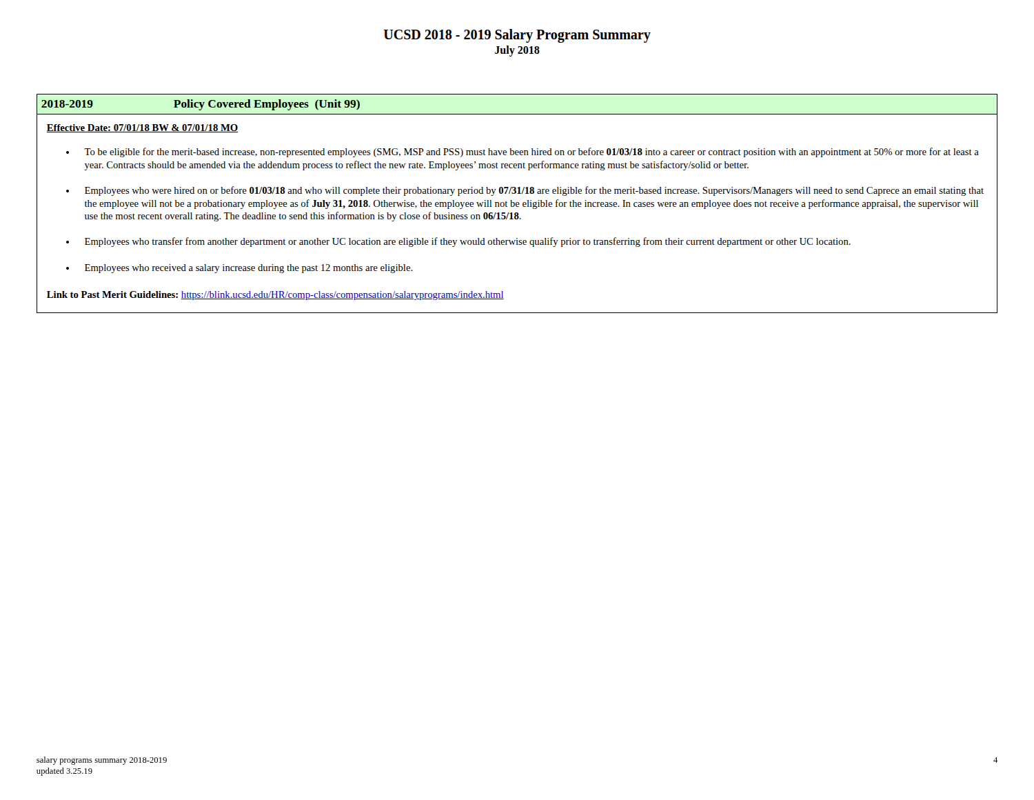UCSD 2018 - 2019 Salary Program Summary
July 2018
2018-2019 Policy Covered Employees (Unit 99)
Effective Date: 07/01/18 BW & 07/01/18 MO
To be eligible for the merit-based increase, non-represented employees (SMG, MSP and PSS) must have been hired on or before 01/03/18 into a career or contract position with an appointment at 50% or more for at least a year. Contracts should be amended via the addendum process to reflect the new rate. Employees’ most recent performance rating must be satisfactory/solid or better.
Employees who were hired on or before 01/03/18 and who will complete their probationary period by 07/31/18 are eligible for the merit-based increase. Supervisors/Managers will need to send Caprece an email stating that the employee will not be a probationary employee as of July 31, 2018. Otherwise, the employee will not be eligible for the increase. In cases were an employee does not receive a performance appraisal, the supervisor will use the most recent overall rating. The deadline to send this information is by close of business on 06/15/18.
Employees who transfer from another department or another UC location are eligible if they would otherwise qualify prior to transferring from their current department or other UC location.
Employees who received a salary increase during the past 12 months are eligible.
Link to Past Merit Guidelines: https://blink.ucsd.edu/HR/comp-class/compensation/salaryprograms/index.html
salary programs summary 2018-2019
updated 3.25.19
4